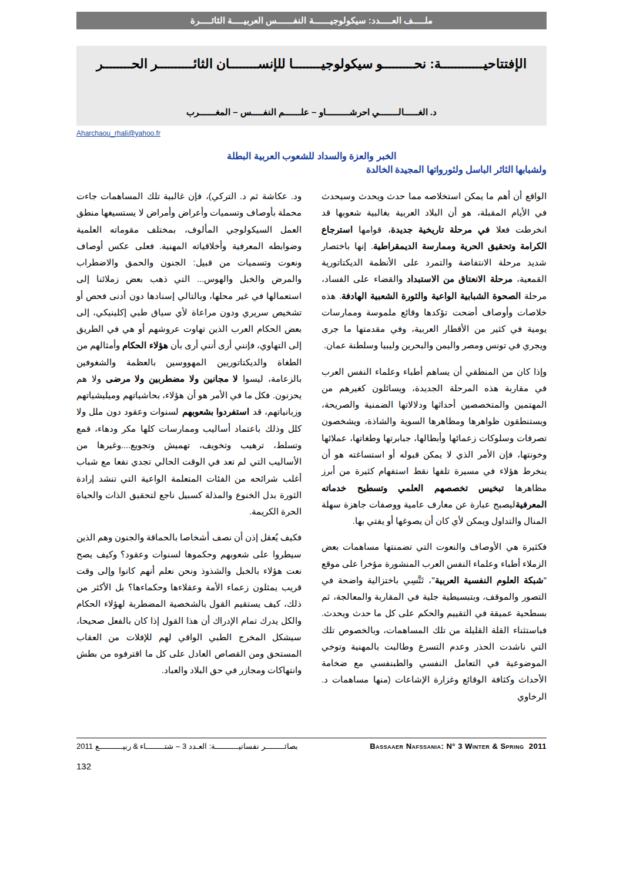ملـــــف العـــــدد: سيكولوجيـــــــة النفـــــــس العربيـــــة الثائـــــرة
الإفتتاحيــــــــــــة: نحـــــــــو سيكولوجيــــــــا للإنســــــــان الثائــــــــــر الحــــــــر
د. الغــــــالــــــــي احرشــــــــــاو – علـــــــم النفـــــس – المغـــــــرب
Aharchaou_rhali@yahoo.fr
الخبر والعزة والسداد للشعوب العربية البطلة
ولشبابها الثائر الباسل ولثورواتها المجيدة الخالدة
الواقع أن أهم ما يمكن استخلاصه مما حدث ويحدث وسيحدث في الأيام المقبلة، هو أن البلاد العربية بغالبية شعوبها قد انخرطت فعلا في مرحلة تاريخية جديدة، قوامها استرجاع الكرامة وتحقيق الحرية وممارسة الديمقراطية. إنها باختصار شديد مرحلة الانتفاضة والتمرد على الأنظمة الديكتاتورية القمعية، مرحلة الانعتاق من الاستبداد والقضاء على الفساد، مرحلة الصحوة الشبابية الواعية والثورة الشعبية الهادفة. هذه خلاصات وأوصاف أضحت تؤكدها وقائع ملموسة وممارسات يومية في كثير من الأقطار العربية، وفي مقدمتها ما جرى ويجري في تونس ومصر واليمن والبحرين وليبيا وسلطنة عمان.
وإذا كان من المنطقي أن يساهم أطباء وعلماء النفس العرب في مقاربة هذه المرحلة الجديدة، ويسائلون كغيرهم من المهتمين والمتخصصين أحداثها ودلالاتها الضمنية والصريحة، ويستنطقون ظواهرها ومظاهرها السوية والشاذة، ويشخصون تصرفات وسلوكات زعمائها وأبطالها، جبابرتها وطغاتها، عملائها وخونتها، فإن الأمر الذي لا يمكن قبوله أو استساغته هو أن ينخرط هؤلاء في مسيرة تلفها نقط استفهام كثيرة من أبرز مظاهرها تبخيس تخصصهم العلمي وتسطيح خدماته المعرفيةليصبح عبارة عن معارف عامية ووصفات جاهزة سهلة المنال والتداول ويمكن لأي كان أن يصوغها أو يفتي بها.
فكثيرة هي الأوصاف والنعوت التي تضمنتها مساهمات بعض الزملاء أطباء وعلماء النفس العرب المنشورة مؤخرا على موقع "شبكة العلوم النفسية العربية"، تَتَّسِي باختزالية واضحة في التصور والموقف، وبتبسيطية جلية في المقاربة والمعالجة، ثم بسطحية عميقة في التقييم والحكم على كل ما حدث ويحدث. فباستثناء القلة القليلة من تلك المساهمات، وبالخصوص تلك التي ناشدت الحذر وعدم التسرع وطالبت بالمهنية وتوخي الموضوعية في التعامل النفسي والطبنفسي مع ضخامة الأحداث وكثافة الوقائع وغزارة الإشاعات (منها مساهمات د. الرخاوي
ود. عكاشة ثم د. التركي)، فإن غالبية تلك المساهمات جاءت محملة بأوصاف وتسميات وأعراض وأمراض لا يستسيغها منطق العمل السيكولوجي المألوف، بمختلف مقوماته العلمية وضوابطه المعرفية وأخلاقياته المهنية. فعلى عكس أوصاف ونعوت وتسميات من قبيل: الجنون والحمق والاضطراب والمرض والخبل والهوس... التي ذهب بعض زملائنا إلى استعمالها في غير محلها، وبالتالي إسنادها دون أدنى فحص أو تشخيص سريري ودون مراعاة لأي سياق طبي إكلينيكي، إلى بعض الحكام العرب الذين تهاوت عروشهم أو هي في الطريق إلى التهاوي، فإنني أرى أنني أرى بأن هؤلاء الحكام وأمثالهم من الطغاة والديكتاتوريين المهووسين بالعظمة والشغوفين بالزعامة، ليسوا لا مجانين ولا مضطربين ولا مرضى ولا هم يحزنون. فكل ما في الأمر هو أن هؤلاء، بحاشياتهم وميليشياتهم وزبانياتهم، قد استفردوا بشعوبهم لسنوات وعقود دون ملل ولا كلل وذلك باعتماد أساليب وممارسات كلها مكر ودهاء، قمع وتسلط، ترهيب وتخويف، تهميش وتجويع....وغيرها من الأساليب التي لم تعد في الوقت الحالي تجدي نفعا مع شباب أغلب شرائحه من الفئات المتعلمة الواعية التي تنشد إرادة الثورة بدل الخنوع والمذلة كسبيل ناجع لتحقيق الذات والحياة الحرة الكريمة.
فكيف يُعقل إذن أن نصف أشخاصا بالحماقة والجنون وهم الذين سيطروا على شعوبهم وحكموها لسنوات وعقود؟ وكيف يصح نعت هؤلاء بالخبل والشذوذ ونحن نعلم أنهم كانوا وإلى وقت قريب يمثلون زعماء الأمة وعقلاءها وحكماءها؟ بل الأكثر من ذلك، كيف يستقيم القول بالشخصية المضطربة لهؤلاء الحكام والكل يدرك تمام الإدراك أن هذا القول إذا كان بالفعل صحيحا، سيشكل المخرج الطبي الواقي لهم للإفلات من العقاب المستحق ومن القصاص العادل على كل ما اقترفوه من بطش وانتهاكات ومجازر في حق البلاد والعباد.
Bassaaer Nafssania: N° 3 Winter & Spring 2011
بصائــــــــر نفسانيــــــــــة: العـدد 3 – شتــــــــاء & ربيــــــــــع 2011
132